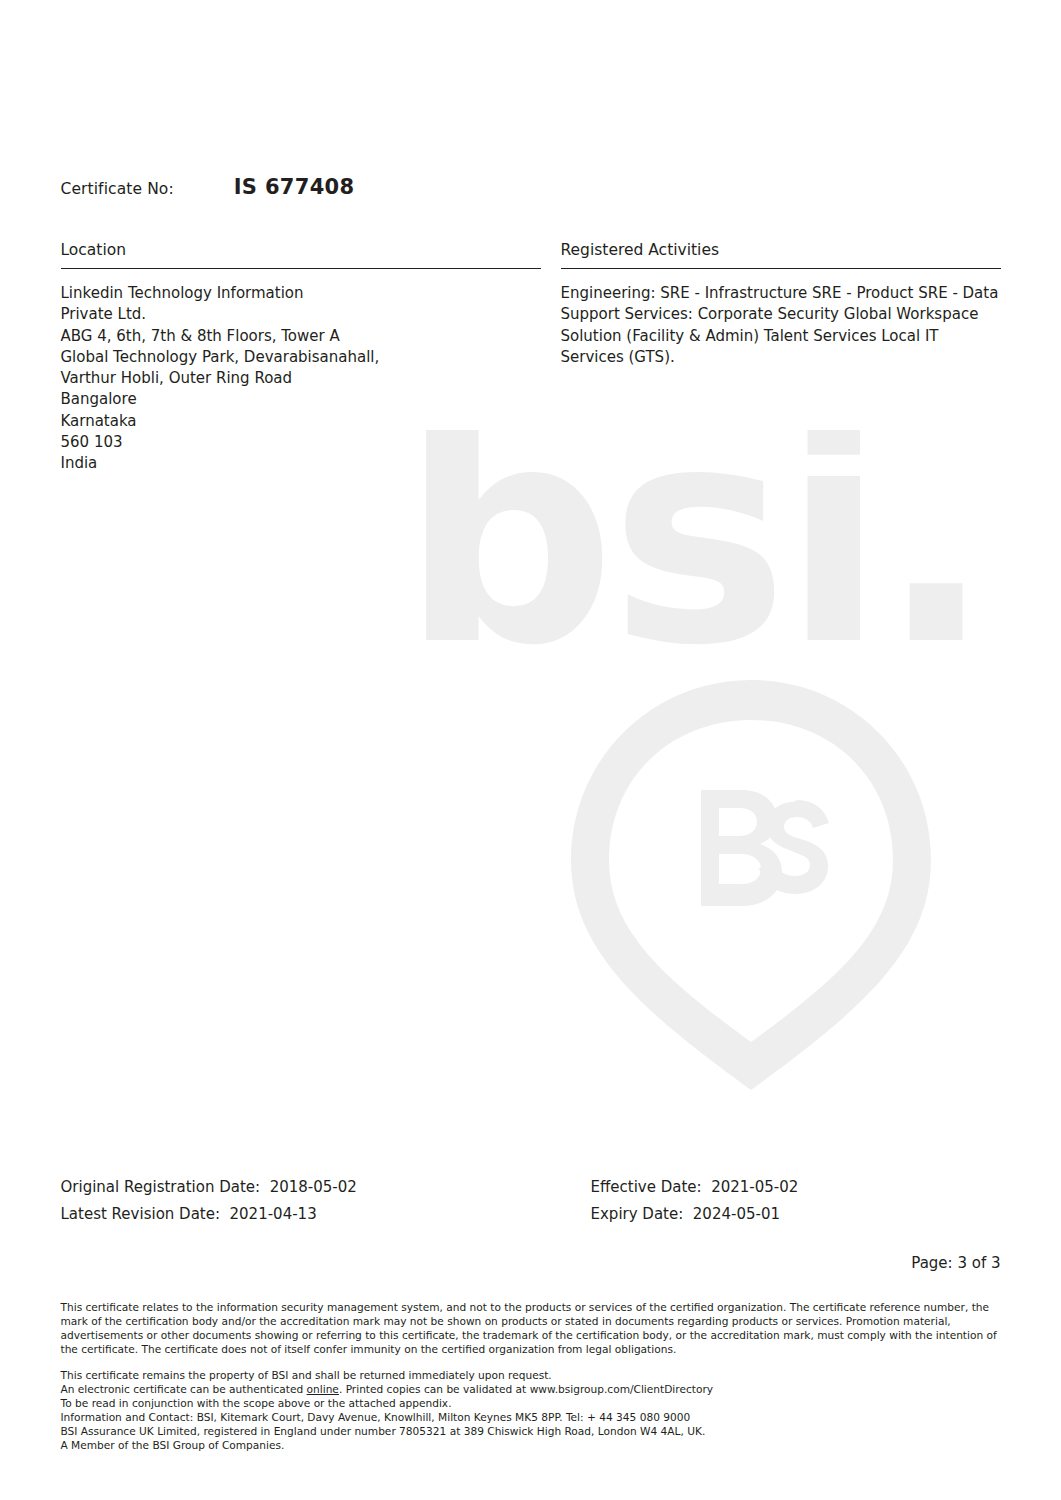bsi.
Certificate No:
IS 677408
Location
Linkedin Technology Information
Private Ltd.
ABG 4, 6th, 7th & 8th Floors, Tower A
Global Technology Park, Devarabisanahall,
Varthur Hobli, Outer Ring Road
Bangalore
Karnataka
560 103
India
Registered Activities
Engineering: SRE - Infrastructure SRE - Product SRE - Data Support Services: Corporate Security Global Workspace Solution (Facility & Admin) Talent Services Local IT Services (GTS).
Original Registration Date: 2018-05-02
Effective Date: 2021-05-02
Latest Revision Date: 2021-04-13
Expiry Date: 2024-05-01
Page: 3 of 3
This certificate relates to the information security management system, and not to the products or services of the certified organization. The certificate reference number, the mark of the certification body and/or the accreditation mark may not be shown on products or stated in documents regarding products or services. Promotion material, advertisements or other documents showing or referring to this certificate, the trademark of the certification body, or the accreditation mark, must comply with the intention of the certificate. The certificate does not of itself confer immunity on the certified organization from legal obligations.
This certificate remains the property of BSI and shall be returned immediately upon request.
An electronic certificate can be authenticated online. Printed copies can be validated at www.bsigroup.com/ClientDirectory
To be read in conjunction with the scope above or the attached appendix.
Information and Contact: BSI, Kitemark Court, Davy Avenue, Knowlhill, Milton Keynes MK5 8PP. Tel: + 44 345 080 9000
BSI Assurance UK Limited, registered in England under number 7805321 at 389 Chiswick High Road, London W4 4AL, UK.
A Member of the BSI Group of Companies.